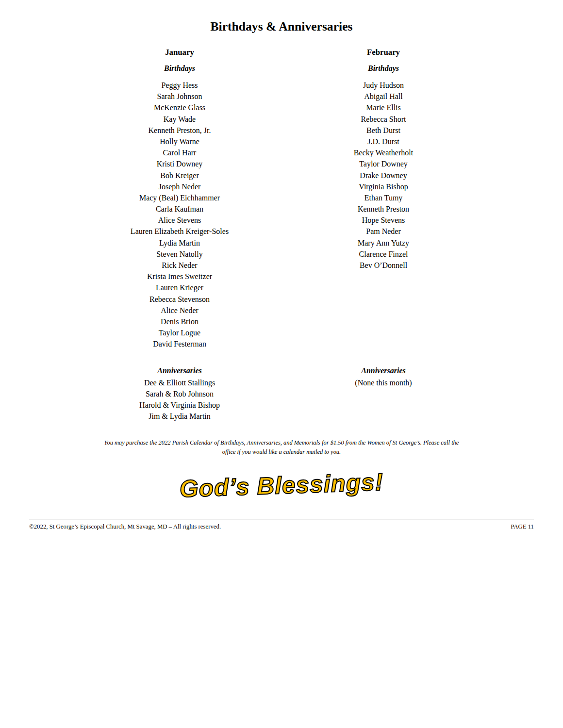Birthdays & Anniversaries
January
Birthdays
Peggy Hess
Sarah Johnson
McKenzie Glass
Kay Wade
Kenneth Preston, Jr.
Holly Warne
Carol Harr
Kristi Downey
Bob Kreiger
Joseph Neder
Macy (Beal) Eichhammer
Carla Kaufman
Alice Stevens
Lauren Elizabeth Kreiger-Soles
Lydia Martin
Steven Natolly
Rick Neder
Krista Imes Sweitzer
Lauren Krieger
Rebecca Stevenson
Alice Neder
Denis Brion
Taylor Logue
David Festerman
Anniversaries
Dee & Elliott Stallings
Sarah & Rob Johnson
Harold & Virginia Bishop
Jim & Lydia Martin
February
Birthdays
Judy Hudson
Abigail Hall
Marie Ellis
Rebecca Short
Beth Durst
J.D. Durst
Becky Weatherholt
Taylor Downey
Drake Downey
Virginia Bishop
Ethan Tumy
Kenneth Preston
Hope Stevens
Pam Neder
Mary Ann Yutzy
Clarence Finzel
Bev O’Donnell
Anniversaries
(None this month)
You may purchase the 2022 Parish Calendar of Birthdays, Anniversaries, and Memorials for $1.50 from the Women of St George’s. Please call the office if you would like a calendar mailed to you.
God’s Blessings!
©2022, St George’s Episcopal Church, Mt Savage, MD – All rights reserved. PAGE 11